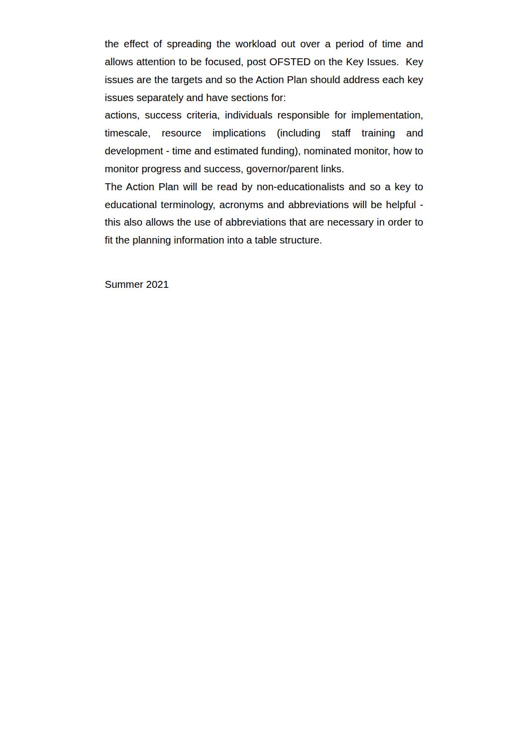the effect of spreading the workload out over a period of time and allows attention to be focused, post OFSTED on the Key Issues. Key issues are the targets and so the Action Plan should address each key issues separately and have sections for:
actions, success criteria, individuals responsible for implementation, timescale, resource implications (including staff training and development - time and estimated funding), nominated monitor, how to monitor progress and success, governor/parent links.
The Action Plan will be read by non-educationalists and so a key to educational terminology, acronyms and abbreviations will be helpful - this also allows the use of abbreviations that are necessary in order to fit the planning information into a table structure.
Summer 2021